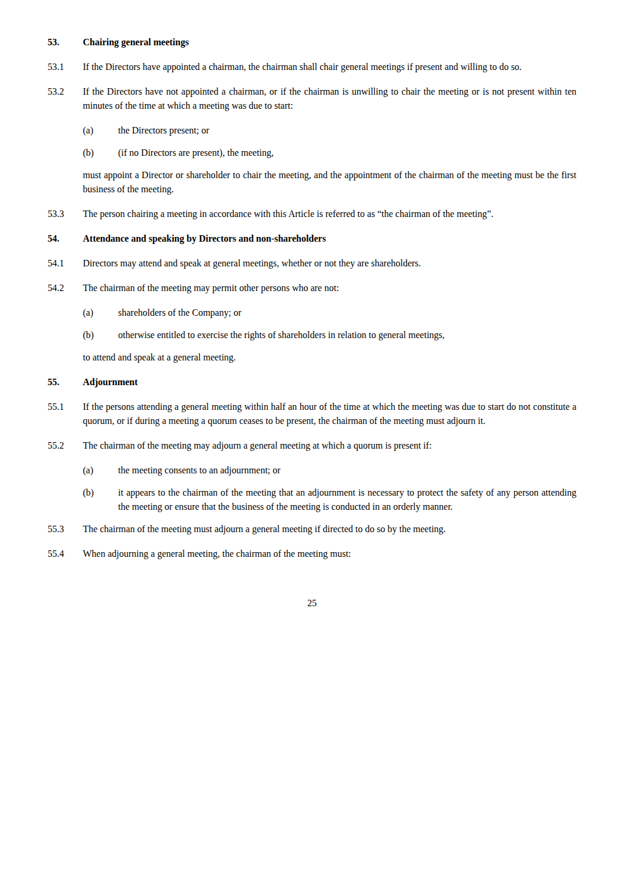53.
Chairing general meetings
53.1
If the Directors have appointed a chairman, the chairman shall chair general meetings if present and willing to do so.
53.2
If the Directors have not appointed a chairman, or if the chairman is unwilling to chair the meeting or is not present within ten minutes of the time at which a meeting was due to start:
(a)
the Directors present; or
(b)
(if no Directors are present), the meeting,
must appoint a Director or shareholder to chair the meeting, and the appointment of the chairman of the meeting must be the first business of the meeting.
53.3
The person chairing a meeting in accordance with this Article is referred to as “the chairman of the meeting”.
54.
Attendance and speaking by Directors and non-shareholders
54.1
Directors may attend and speak at general meetings, whether or not they are shareholders.
54.2
The chairman of the meeting may permit other persons who are not:
(a)
shareholders of the Company; or
(b)
otherwise entitled to exercise the rights of shareholders in relation to general meetings,
to attend and speak at a general meeting.
55.
Adjournment
55.1
If the persons attending a general meeting within half an hour of the time at which the meeting was due to start do not constitute a quorum, or if during a meeting a quorum ceases to be present, the chairman of the meeting must adjourn it.
55.2
The chairman of the meeting may adjourn a general meeting at which a quorum is present if:
(a)
the meeting consents to an adjournment; or
(b)
it appears to the chairman of the meeting that an adjournment is necessary to protect the safety of any person attending the meeting or ensure that the business of the meeting is conducted in an orderly manner.
55.3
The chairman of the meeting must adjourn a general meeting if directed to do so by the meeting.
55.4
When adjourning a general meeting, the chairman of the meeting must:
25